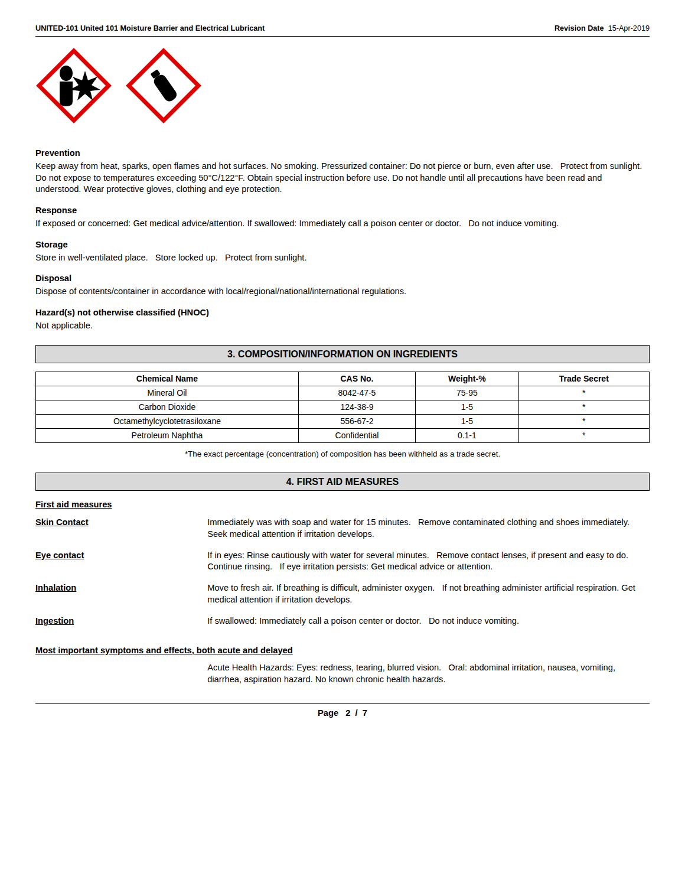UNITED-101 United 101 Moisture Barrier and Electrical Lubricant Revision Date 15-Apr-2019
Prevention
Keep away from heat, sparks, open flames and hot surfaces. No smoking. Pressurized container: Do not pierce or burn, even after use. Protect from sunlight. Do not expose to temperatures exceeding 50°C/122°F. Obtain special instruction before use. Do not handle until all precautions have been read and understood. Wear protective gloves, clothing and eye protection.
Response
If exposed or concerned: Get medical advice/attention. If swallowed: Immediately call a poison center or doctor. Do not induce vomiting.
Storage
Store in well-ventilated place. Store locked up. Protect from sunlight.
Disposal
Dispose of contents/container in accordance with local/regional/national/international regulations.
Hazard(s) not otherwise classified (HNOC)
Not applicable.
3. COMPOSITION/INFORMATION ON INGREDIENTS
| Chemical Name | CAS No. | Weight-% | Trade Secret |
| --- | --- | --- | --- |
| Mineral Oil | 8042-47-5 | 75-95 | * |
| Carbon Dioxide | 124-38-9 | 1-5 | * |
| Octamethylcyclotetrasiloxane | 556-67-2 | 1-5 | * |
| Petroleum Naphtha | Confidential | 0.1-1 | * |
*The exact percentage (concentration) of composition has been withheld as a trade secret.
4. FIRST AID MEASURES
First aid measures
| Skin Contact | Immediately was with soap and water for 15 minutes. Remove contaminated clothing and shoes immediately. Seek medical attention if irritation develops. |
| Eye contact | If in eyes: Rinse cautiously with water for several minutes. Remove contact lenses, if present and easy to do. Continue rinsing. If eye irritation persists: Get medical advice or attention. |
| Inhalation | Move to fresh air. If breathing is difficult, administer oxygen. If not breathing administer artificial respiration. Get medical attention if irritation develops. |
| Ingestion | If swallowed: Immediately call a poison center or doctor. Do not induce vomiting. |
Most important symptoms and effects, both acute and delayed
Acute Health Hazards: Eyes: redness, tearing, blurred vision. Oral: abdominal irritation, nausea, vomiting, diarrhea, aspiration hazard. No known chronic health hazards.
Page 2 / 7